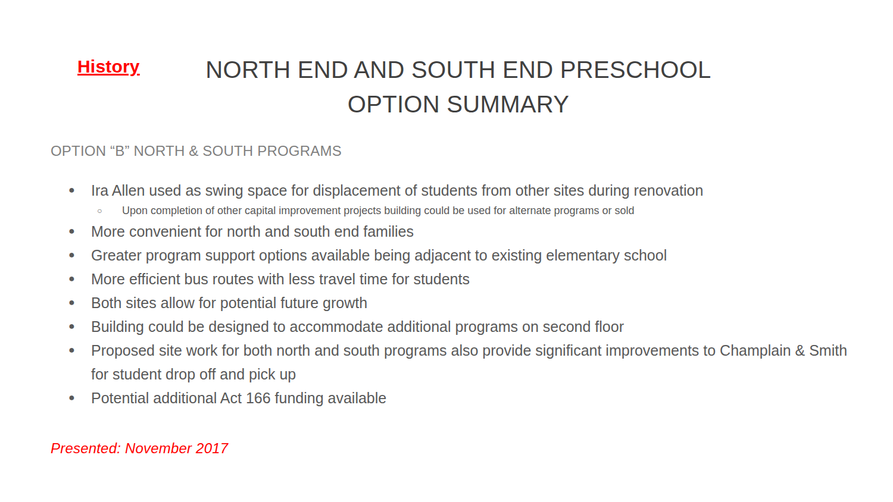History
NORTH END AND SOUTH END PRESCHOOL OPTION SUMMARY
OPTION “B” NORTH & SOUTH PROGRAMS
Ira Allen used as swing space for displacement of students from other sites during renovation
Upon completion of other capital improvement projects building could be used for alternate programs or sold
More convenient for north and south end families
Greater program support options available being adjacent to existing elementary school
More efficient bus routes with less travel time for students
Both sites allow for potential future growth
Building could be designed to accommodate additional programs on second floor
Proposed site work for both north and south programs also provide significant improvements to Champlain & Smith for student drop off and pick up
Potential additional Act 166 funding available
Presented: November 2017